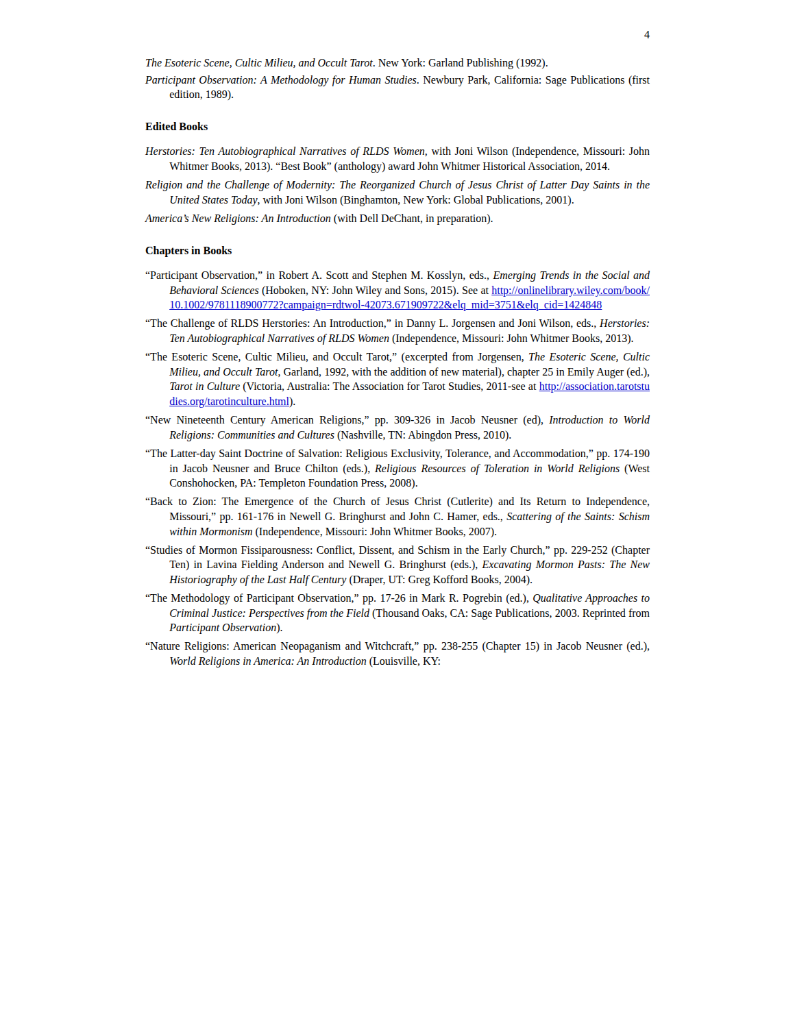4
The Esoteric Scene, Cultic Milieu, and Occult Tarot. New York: Garland Publishing (1992).
Participant Observation: A Methodology for Human Studies. Newbury Park, California: Sage Publications (first edition, 1989).
Edited Books
Herstories: Ten Autobiographical Narratives of RLDS Women, with Joni Wilson (Independence, Missouri: John Whitmer Books, 2013). “Best Book” (anthology) award John Whitmer Historical Association, 2014.
Religion and the Challenge of Modernity: The Reorganized Church of Jesus Christ of Latter Day Saints in the United States Today, with Joni Wilson (Binghamton, New York: Global Publications, 2001).
America’s New Religions: An Introduction (with Dell DeChant, in preparation).
Chapters in Books
“Participant Observation,” in Robert A. Scott and Stephen M. Kosslyn, eds., Emerging Trends in the Social and Behavioral Sciences (Hoboken, NY: John Wiley and Sons, 2015). See at http://onlinelibrary.wiley.com/book/10.1002/9781118900772?campaign=rdtwol-42073.671909722&elq_mid=3751&elq_cid=1424848
“The Challenge of RLDS Herstories: An Introduction,” in Danny L. Jorgensen and Joni Wilson, eds., Herstories: Ten Autobiographical Narratives of RLDS Women (Independence, Missouri: John Whitmer Books, 2013).
“The Esoteric Scene, Cultic Milieu, and Occult Tarot,” (excerpted from Jorgensen, The Esoteric Scene, Cultic Milieu, and Occult Tarot, Garland, 1992, with the addition of new material), chapter 25 in Emily Auger (ed.), Tarot in Culture (Victoria, Australia: The Association for Tarot Studies, 2011-see at http://association.tarotstudies.org/tarotinculture.html).
“New Nineteenth Century American Religions,” pp. 309-326 in Jacob Neusner (ed), Introduction to World Religions: Communities and Cultures (Nashville, TN: Abingdon Press, 2010).
“The Latter-day Saint Doctrine of Salvation: Religious Exclusivity, Tolerance, and Accommodation,” pp. 174-190 in Jacob Neusner and Bruce Chilton (eds.), Religious Resources of Toleration in World Religions (West Conshohocken, PA: Templeton Foundation Press, 2008).
“Back to Zion: The Emergence of the Church of Jesus Christ (Cutlerite) and Its Return to Independence, Missouri,” pp. 161-176 in Newell G. Bringhurst and John C. Hamer, eds., Scattering of the Saints: Schism within Mormonism (Independence, Missouri: John Whitmer Books, 2007).
“Studies of Mormon Fissiparousness: Conflict, Dissent, and Schism in the Early Church,” pp. 229-252 (Chapter Ten) in Lavina Fielding Anderson and Newell G. Bringhurst (eds.), Excavating Mormon Pasts: The New Historiography of the Last Half Century (Draper, UT: Greg Kofford Books, 2004).
“The Methodology of Participant Observation,” pp. 17-26 in Mark R. Pogrebin (ed.), Qualitative Approaches to Criminal Justice: Perspectives from the Field (Thousand Oaks, CA: Sage Publications, 2003. Reprinted from Participant Observation).
“Nature Religions: American Neopaganism and Witchcraft,” pp. 238-255 (Chapter 15) in Jacob Neusner (ed.), World Religions in America: An Introduction (Louisville, KY: